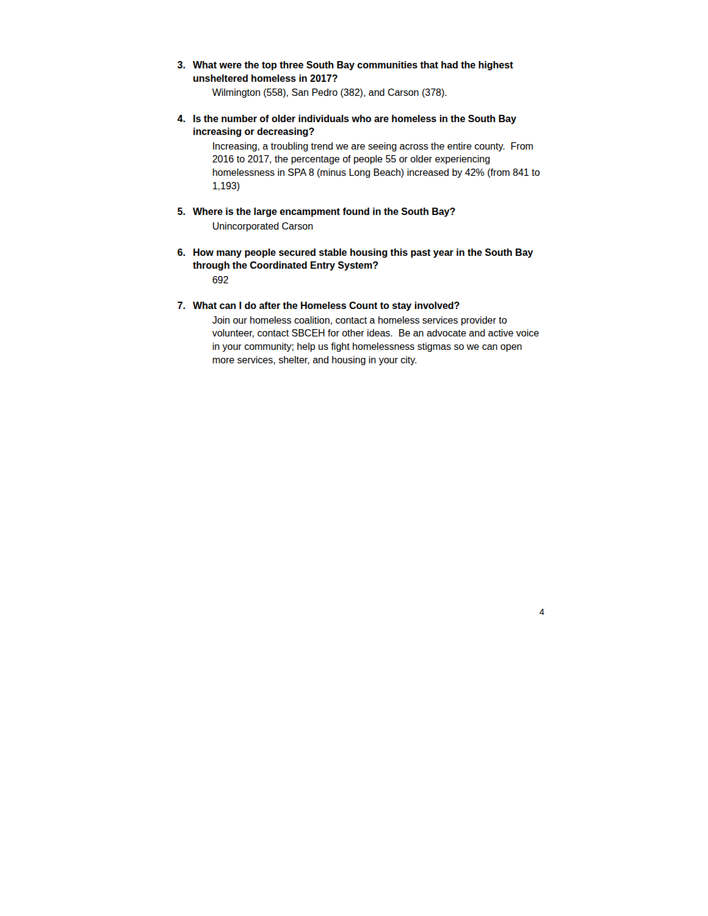What were the top three South Bay communities that had the highest unsheltered homeless in 2017? Wilmington (558), San Pedro (382), and Carson (378).
Is the number of older individuals who are homeless in the South Bay increasing or decreasing? Increasing, a troubling trend we are seeing across the entire county. From 2016 to 2017, the percentage of people 55 or older experiencing homelessness in SPA 8 (minus Long Beach) increased by 42% (from 841 to 1,193)
Where is the large encampment found in the South Bay? Unincorporated Carson
How many people secured stable housing this past year in the South Bay through the Coordinated Entry System? 692
What can I do after the Homeless Count to stay involved? Join our homeless coalition, contact a homeless services provider to volunteer, contact SBCEH for other ideas. Be an advocate and active voice in your community; help us fight homelessness stigmas so we can open more services, shelter, and housing in your city.
4